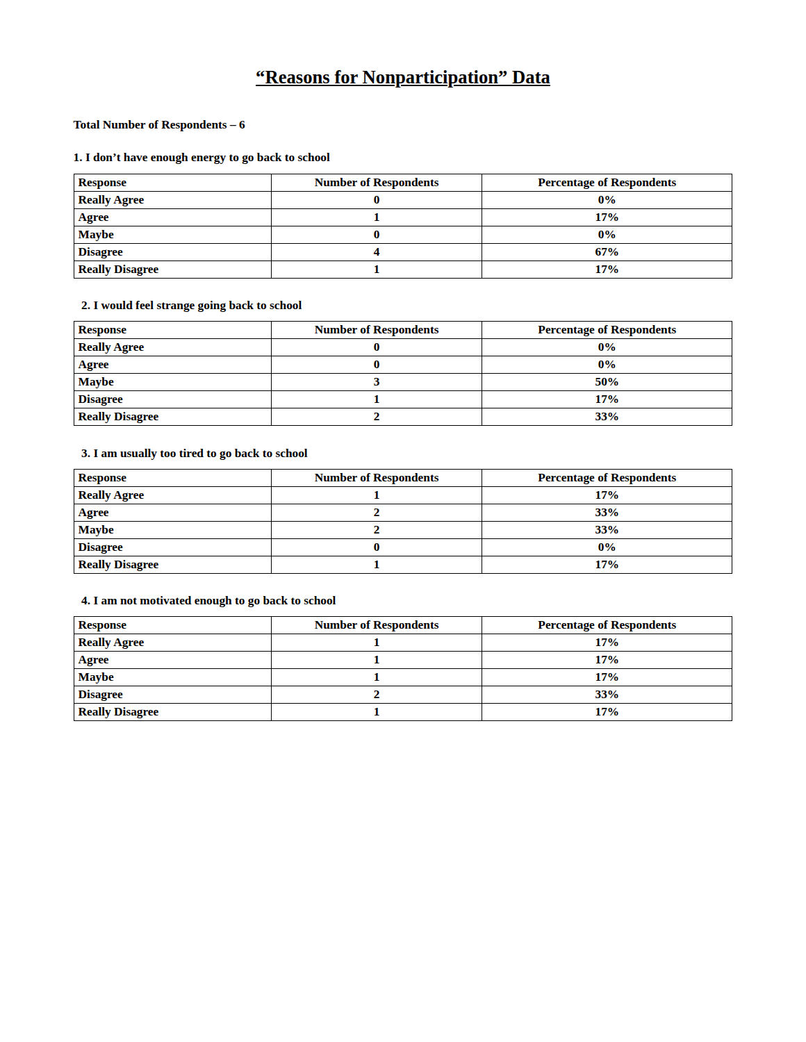“Reasons for Nonparticipation” Data
Total Number of Respondents – 6
1. I don’t have enough energy to go back to school
| Response | Number of Respondents | Percentage of Respondents |
| --- | --- | --- |
| Really Agree | 0 | 0% |
| Agree | 1 | 17% |
| Maybe | 0 | 0% |
| Disagree | 4 | 67% |
| Really Disagree | 1 | 17% |
2. I would feel strange going back to school
| Response | Number of Respondents | Percentage of Respondents |
| --- | --- | --- |
| Really Agree | 0 | 0% |
| Agree | 0 | 0% |
| Maybe | 3 | 50% |
| Disagree | 1 | 17% |
| Really Disagree | 2 | 33% |
3. I am usually too tired to go back to school
| Response | Number of Respondents | Percentage of Respondents |
| --- | --- | --- |
| Really Agree | 1 | 17% |
| Agree | 2 | 33% |
| Maybe | 2 | 33% |
| Disagree | 0 | 0% |
| Really Disagree | 1 | 17% |
4. I am not motivated enough to go back to school
| Response | Number of Respondents | Percentage of Respondents |
| --- | --- | --- |
| Really Agree | 1 | 17% |
| Agree | 1 | 17% |
| Maybe | 1 | 17% |
| Disagree | 2 | 33% |
| Really Disagree | 1 | 17% |